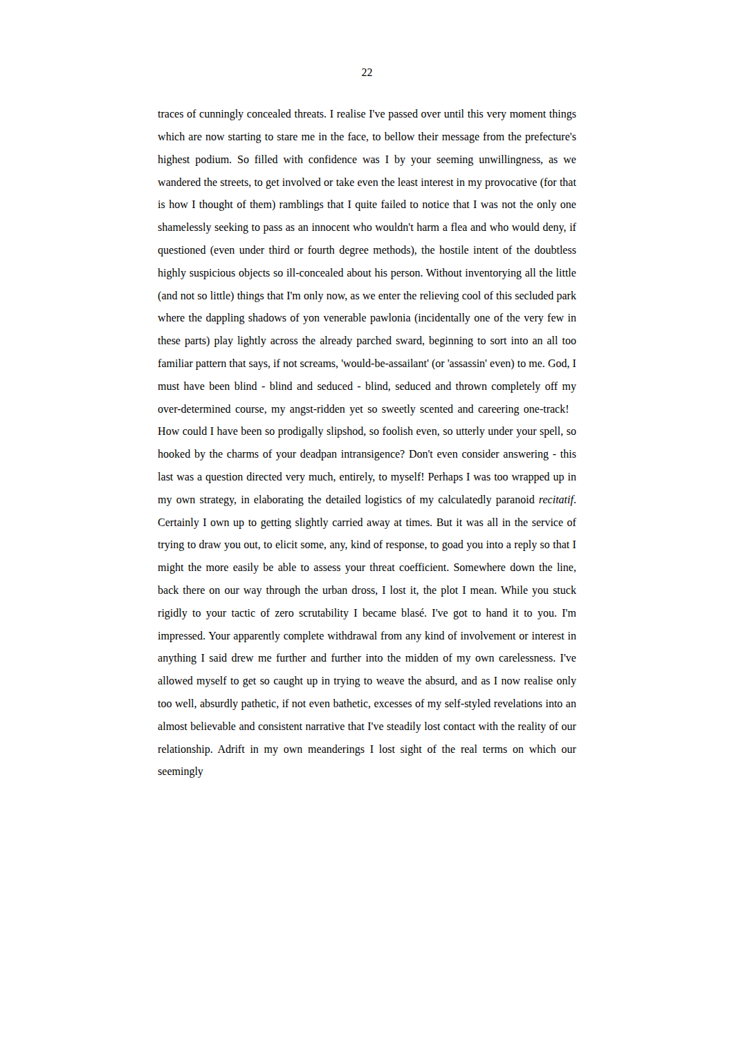22
traces of cunningly concealed threats. I realise I've passed over until this very moment things which are now starting to stare me in the face, to bellow their message from the prefecture's highest podium. So filled with confidence was I by your seeming unwillingness, as we wandered the streets, to get involved or take even the least interest in my provocative (for that is how I thought of them) ramblings that I quite failed to notice that I was not the only one shamelessly seeking to pass as an innocent who wouldn't harm a flea and who would deny, if questioned (even under third or fourth degree methods), the hostile intent of the doubtless highly suspicious objects so ill-concealed about his person. Without inventorying all the little (and not so little) things that I'm only now, as we enter the relieving cool of this secluded park where the dappling shadows of yon venerable pawlonia (incidentally one of the very few in these parts) play lightly across the already parched sward, beginning to sort into an all too familiar pattern that says, if not screams, 'would-be-assailant' (or 'assassin' even) to me. God, I must have been blind - blind and seduced - blind, seduced and thrown completely off my over-determined course, my angst-ridden yet so sweetly scented and careering one-track! How could I have been so prodigally slipshod, so foolish even, so utterly under your spell, so hooked by the charms of your deadpan intransigence? Don't even consider answering - this last was a question directed very much, entirely, to myself! Perhaps I was too wrapped up in my own strategy, in elaborating the detailed logistics of my calculatedly paranoid recitatif. Certainly I own up to getting slightly carried away at times. But it was all in the service of trying to draw you out, to elicit some, any, kind of response, to goad you into a reply so that I might the more easily be able to assess your threat coefficient. Somewhere down the line, back there on our way through the urban dross, I lost it, the plot I mean. While you stuck rigidly to your tactic of zero scrutability I became blasé. I've got to hand it to you. I'm impressed. Your apparently complete withdrawal from any kind of involvement or interest in anything I said drew me further and further into the midden of my own carelessness. I've allowed myself to get so caught up in trying to weave the absurd, and as I now realise only too well, absurdly pathetic, if not even bathetic, excesses of my self-styled revelations into an almost believable and consistent narrative that I've steadily lost contact with the reality of our relationship. Adrift in my own meanderings I lost sight of the real terms on which our seemingly